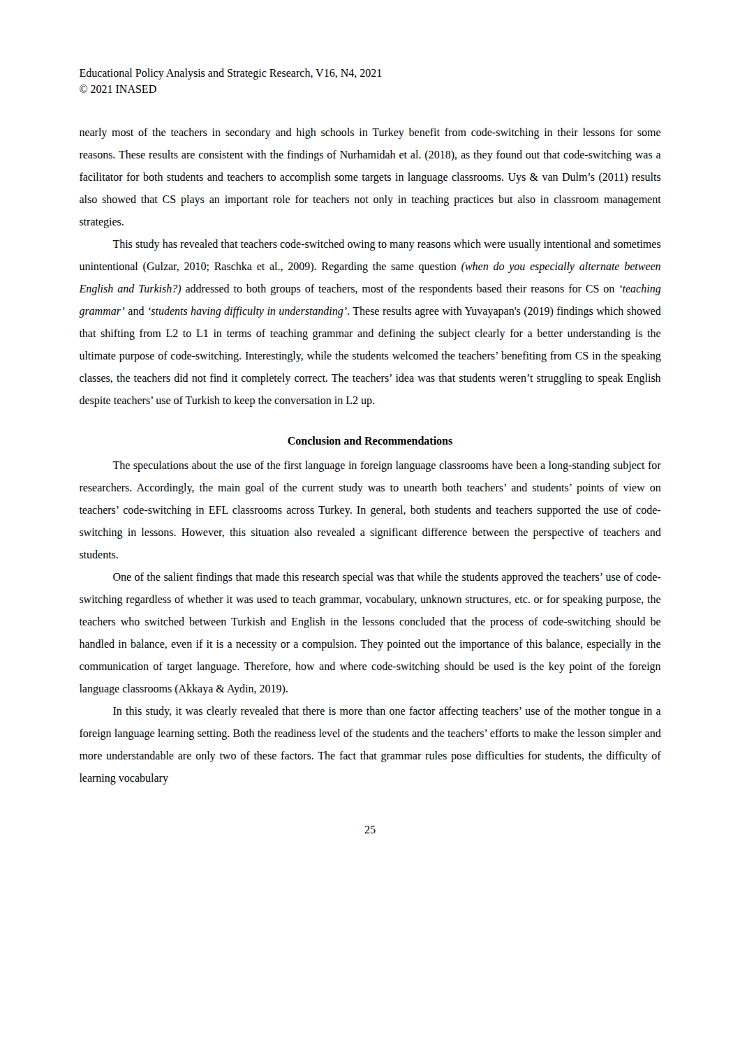Educational Policy Analysis and Strategic Research, V16, N4, 2021
© 2021 INASED
nearly most of the teachers in secondary and high schools in Turkey benefit from code-switching in their lessons for some reasons. These results are consistent with the findings of Nurhamidah et al. (2018), as they found out that code-switching was a facilitator for both students and teachers to accomplish some targets in language classrooms. Uys & van Dulm’s (2011) results also showed that CS plays an important role for teachers not only in teaching practices but also in classroom management strategies.
This study has revealed that teachers code-switched owing to many reasons which were usually intentional and sometimes unintentional (Gulzar, 2010; Raschka et al., 2009). Regarding the same question (when do you especially alternate between English and Turkish?) addressed to both groups of teachers, most of the respondents based their reasons for CS on ‘teaching grammar’ and ‘students having difficulty in understanding’. These results agree with Yuvayapan's (2019) findings which showed that shifting from L2 to L1 in terms of teaching grammar and defining the subject clearly for a better understanding is the ultimate purpose of code-switching. Interestingly, while the students welcomed the teachers’ benefiting from CS in the speaking classes, the teachers did not find it completely correct. The teachers’ idea was that students weren’t struggling to speak English despite teachers’ use of Turkish to keep the conversation in L2 up.
Conclusion and Recommendations
The speculations about the use of the first language in foreign language classrooms have been a long-standing subject for researchers. Accordingly, the main goal of the current study was to unearth both teachers’ and students’ points of view on teachers’ code-switching in EFL classrooms across Turkey. In general, both students and teachers supported the use of code-switching in lessons. However, this situation also revealed a significant difference between the perspective of teachers and students.
One of the salient findings that made this research special was that while the students approved the teachers’ use of code-switching regardless of whether it was used to teach grammar, vocabulary, unknown structures, etc. or for speaking purpose, the teachers who switched between Turkish and English in the lessons concluded that the process of code-switching should be handled in balance, even if it is a necessity or a compulsion. They pointed out the importance of this balance, especially in the communication of target language. Therefore, how and where code-switching should be used is the key point of the foreign language classrooms (Akkaya & Aydin, 2019).
In this study, it was clearly revealed that there is more than one factor affecting teachers’ use of the mother tongue in a foreign language learning setting. Both the readiness level of the students and the teachers’ efforts to make the lesson simpler and more understandable are only two of these factors. The fact that grammar rules pose difficulties for students, the difficulty of learning vocabulary
25